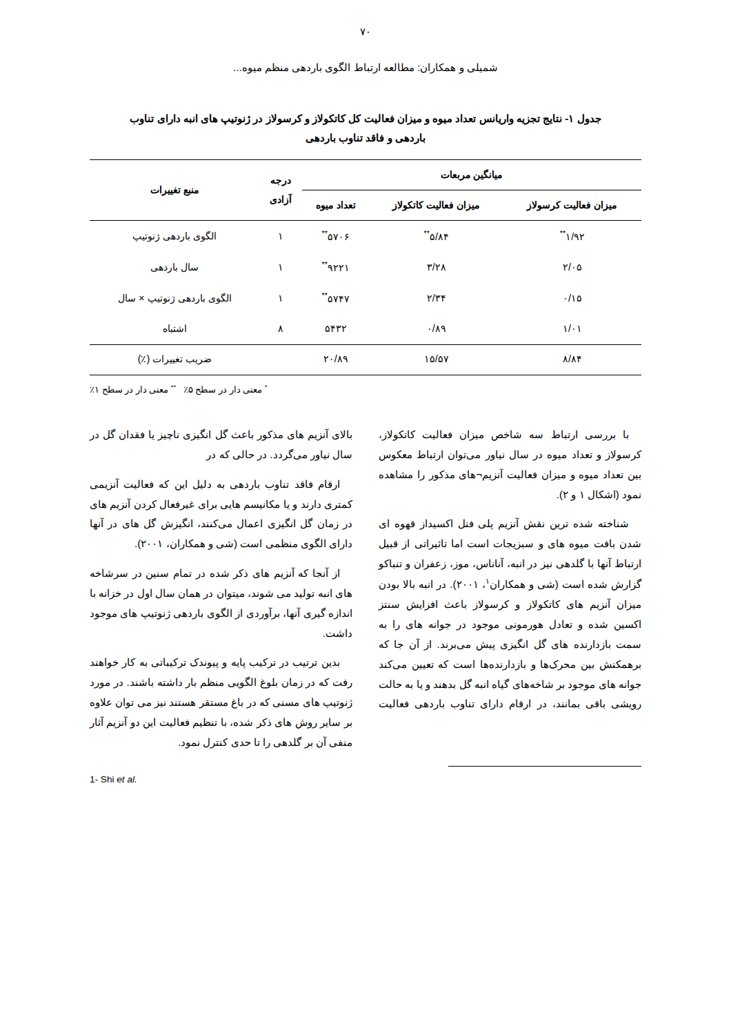۷۰
شمیلی و همکاران: مطالعه ارتباط الگوی باردهی منظم میوه...
جدول ۱- نتایج تجزیه واریانس تعداد میوه و میزان فعالیت کل کاتکولاز و کرسولاز در ژنوتیپ های انبه دارای تناوب
باردهی و فاقد تناوب باردهی
| میانگین مربعات | درجه آزادی | منبع تغییرات |
| --- | --- | --- |
| میزان فعالیت کرسولاز | میزان فعالیت کاتکولاز | تعداد میوه |
| ۱/۹۲ ** | ۵/۸۴ ** | ۵۷۰۶ ** | ۱ | الگوی باردهی ژنوتیپ |
| ۲/۰۵ | ۳/۲۸ | ۹۲۲۱ ** | ۱ | سال باردهی |
| ۰/۱۵ | ۲/۳۴ | ۵۷۴۷ ** | ۱ | الگوی باردهی ژنوتیپ × سال |
| ۱/۰۱ | ۰/۸۹ | ۵۴۳۲ | ۸ | اشتباه |
| ۸/۸۴ | ۱۵/۵۷ | ۲۰/۸۹ | | ضریب تغییرات (٪) |
* معنی دار در سطح ۵٪ ** معنی دار در سطح ۱٪
با بررسی ارتباط سه شاخص میزان فعالیت کاتکولاز، کرسولاز و تعداد میوه در سال نیاور می‌توان ارتباط معکوس بین تعداد میوه و میزان فعالیت آنزیم¬های مذکور را مشاهده نمود (اشکال ۱ و ۲).
شناخته شده ترین نقش آنزیم پلی فنل اکسیداز قهوه ای شدن بافت میوه های و سبزیجات است اما تاثیراتی از قبیل ارتباط آنها با گلدهی نیز در انبه، آناناس، موز، زعفران و تنباکو گزارش شده است (شی و همکاران۱، ۲۰۰۱). در انبه بالا بودن میزان آنزیم های کاتکولاز و کرسولاز باعث افزایش سنتز اکسین شده و تعادل هورمونی موجود در جوانه های را به سمت بازدارنده های گل انگیزی پیش می‌برند. از آن جا که برهمکنش بین محرک‌ها و بازدارنده‌ها است که تعیین می‌کند جوانه های موجود بر شاخه‌های گیاه انبه گل بدهند و یا به حالت رویشی باقی بمانند، در ارقام دارای تناوب باردهی فعالیت بالای آنزیم های مذکور باعث گل انگیزی ناچیز یا فقدان گل در سال نیاور می‌گردد. در حالی که در
ارقام فاقد تناوب باردهی به دلیل این که فعالیت آنزیمی کمتری دارند و یا مکانیسم هایی برای غیرفعال کردن آنزیم های در زمان گل انگیزی اعمال می‌کنند، انگیزش گل های در آنها دارای الگوی منظمی است (شی و همکاران، ۲۰۰۱).
از آنجا که آنزیم های ذکر شده در تمام سنین در سرشاخه های انبه تولید می شوند، میتوان در همان سال اول در خزانه با اندازه گیری آنها، برآوردی از الگوی باردهی ژنوتیپ های موجود داشت.
بدین ترتیب در ترکیب پایه و پیوندک ترکیباتی به کار خواهند رفت که در زمان بلوغ الگویی منظم بار داشته باشند. در مورد ژنوتیپ های مسنی که در باغ مستقر هستند نیز می توان علاوه بر سایر روش های ذکر شده، با تنظیم فعالیت این دو آنزیم آثار منفی آن بر گلدهی را تا حدی کنترل نمود.
1- Shi et al.